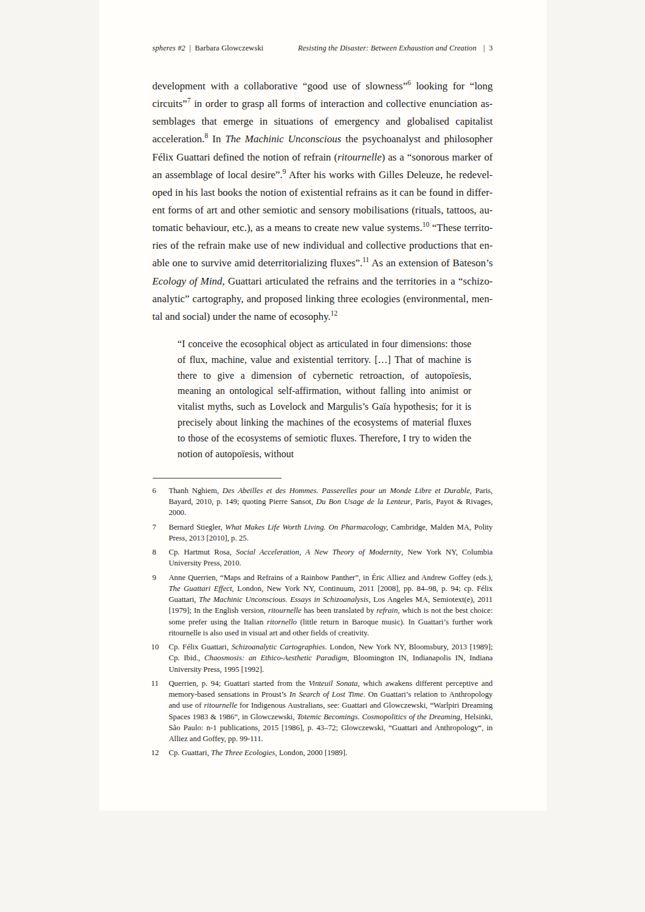spheres #2 | Barbara Glowczewski Resisting the Disaster: Between Exhaustion and Creation| 3
development with a collaborative “good use of slowness”6 looking for “long circuits”7 in order to grasp all forms of interaction and collective enunciation assemblages that emerge in situations of emergency and globalised capitalist acceleration.8 In The Machinic Unconscious the psychoanalyst and philosopher Félix Guattari defined the notion of refrain (ritournelle) as a “sonorous marker of an assemblage of local desire”.9 After his works with Gilles Deleuze, he redeveloped in his last books the notion of existential refrains as it can be found in different forms of art and other semiotic and sensory mobilisations (rituals, tattoos, automatic behaviour, etc.), as a means to create new value systems.10 “These territories of the refrain make use of new individual and collective productions that enable one to survive amid deterritorializing fluxes”.11 As an extension of Bateson’s Ecology of Mind, Guattari articulated the refrains and the territories in a “schizoanalytic” cartography, and proposed linking three ecologies (environmental, mental and social) under the name of ecosophy.12
“I conceive the ecosophical object as articulated in four dimensions: those of flux, machine, value and existential territory. […] That of machine is there to give a dimension of cybernetic retroaction, of autopoïesis, meaning an ontological self-affirmation, without falling into animist or vitalist myths, such as Lovelock and Margulis’s Gaïa hypothesis; for it is precisely about linking the machines of the ecosystems of material fluxes to those of the ecosystems of semiotic fluxes. Therefore, I try to widen the notion of autopoïesis, without
Thanh Nghiem, Des Abeilles et des Hommes. Passerelles pour un Monde Libre et Durable, Paris, Bayard, 2010, p. 149; quoting Pierre Sansot, Du Bon Usage de la Lenteur, Paris, Payot & Rivages, 2000.
Bernard Stiegler, What Makes Life Worth Living. On Pharmacology, Cambridge, Malden MA, Polity Press, 2013 [2010], p. 25.
Cp. Hartmut Rosa, Social Acceleration, A New Theory of Modernity, New York NY, Columbia University Press, 2010.
Anne Querrien, “Maps and Refrains of a Rainbow Panther”, in Éric Alliez and Andrew Goffey (eds.), The Guattari Effect, London, New York NY, Continuum, 2011 [2008], pp. 84–98, p. 94; cp. Félix Guattari, The Machinic Unconscious. Essays in Schizoanalysis, Los Angeles MA, Semiotext(e), 2011 [1979]; In the English version, ritournelle has been translated by refrain, which is not the best choice: some prefer using the Italian ritornello (little return in Baroque music). In Guattari’s further work ritournelle is also used in visual art and other fields of creativity.
Cp. Félix Guattari, Schizoanalytic Cartographies. London, New York NY, Bloomsbury, 2013 [1989]; Cp. Ibid., Chaosmosis: an Ethico-Aesthetic Paradigm, Bloomington IN, Indianapolis IN, Indiana University Press, 1995 [1992].
Querrien, p. 94; Guattari started from the Vinteuil Sonata, which awakens different perceptive and memory-based sensations in Proust’s In Search of Lost Time. On Guattari’s relation to Anthropology and use of ritournelle for Indigenous Australians, see: Guattari and Glowczewski, “Warlpiri Dreaming Spaces 1983 & 1986“, in Glowczewski, Totemic Becomings. Cosmopolitics of the Dreaming, Helsinki, São Paulo: n-1 publications, 2015 [1986], p. 43–72; Glowczewski, “Guattari and Anthropology“, in Alliez and Goffey, pp. 99-111.
Cp. Guattari, The Three Ecologies, London, 2000 [1989].